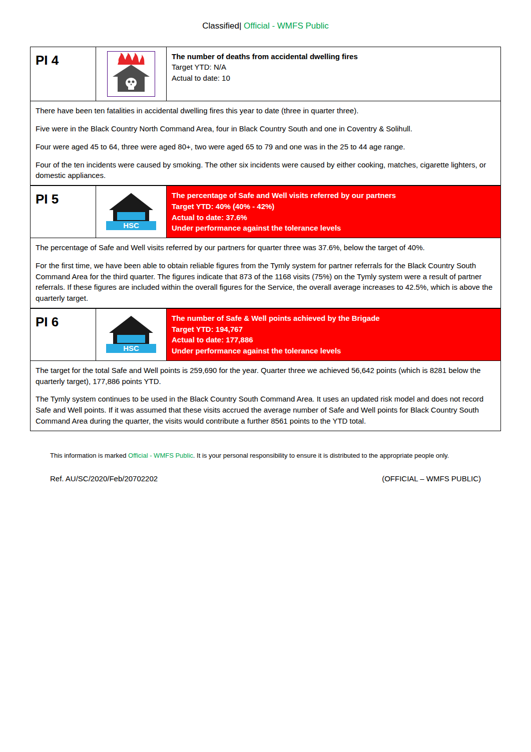Classified| Official - WMFS Public
| PI 4 | | The number of deaths from accidental dwelling fires Target YTD: N/A Actual to date: 10 |
| There have been ten fatalities in accidental dwelling fires this year to date (three in quarter three). Five were in the Black Country North Command Area, four in Black Country South and one in Coventry & Solihull. Four were aged 45 to 64, three were aged 80+, two were aged 65 to 79 and one was in the 25 to 44 age range. Four of the ten incidents were caused by smoking. The other six incidents were caused by either cooking, matches, cigarette lighters, or domestic appliances. |
| PI 5 | HSC | The percentage of Safe and Well visits referred by our partners Target YTD: 40% (40% - 42%) Actual to date: 37.6% Under performance against the tolerance levels |
| The percentage of Safe and Well visits referred by our partners for quarter three was 37.6%, below the target of 40%. For the first time, we have been able to obtain reliable figures from the Tymly system for partner referrals for the Black Country South Command Area for the third quarter. The figures indicate that 873 of the 1168 visits (75%) on the Tymly system were a result of partner referrals. If these figures are included within the overall figures for the Service, the overall average increases to 42.5%, which is above the quarterly target. |
| PI 6 | HSC | The number of Safe & Well points achieved by the Brigade Target YTD: 194,767 Actual to date: 177,886 Under performance against the tolerance levels |
| The target for the total Safe and Well points is 259,690 for the year. Quarter three we achieved 56,642 points (which is 8281 below the quarterly target), 177,886 points YTD. The Tymly system continues to be used in the Black Country South Command Area. It uses an updated risk model and does not record Safe and Well points. If it was assumed that these visits accrued the average number of Safe and Well points for Black Country South Command Area during the quarter, the visits would contribute a further 8561 points to the YTD total. |
This information is marked Official - WMFS Public. It is your personal responsibility to ensure it is distributed to the appropriate people only.
Ref. AU/SC/2020/Feb/20702202 (OFFICIAL – WMFS PUBLIC)